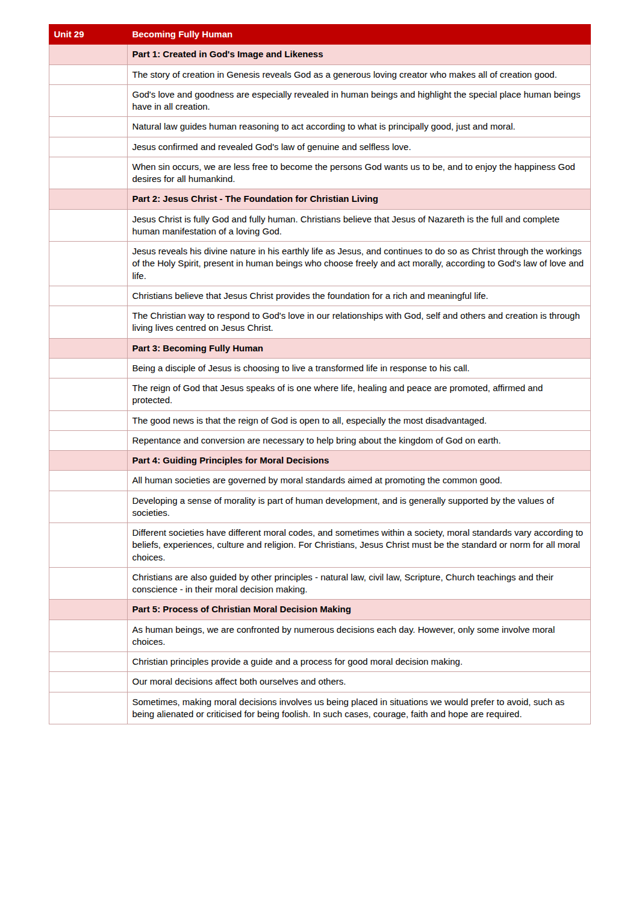| Unit 29 | Becoming Fully Human |
| | Part 1: Created in God's Image and Likeness |
| | The story of creation in Genesis reveals God as a generous loving creator who makes all of creation good. |
| | God's love and goodness are especially revealed in human beings and highlight the special place human beings have in all creation. |
| | Natural law guides human reasoning to act according to what is principally good, just and moral. |
| | Jesus confirmed and revealed God's law of genuine and selfless love. |
| | When sin occurs, we are less free to become the persons God wants us to be, and to enjoy the happiness God desires for all humankind. |
| | Part 2: Jesus Christ - The Foundation for Christian Living |
| | Jesus Christ is fully God and fully human. Christians believe that Jesus of Nazareth is the full and complete human manifestation of a loving God. |
| | Jesus reveals his divine nature in his earthly life as Jesus, and continues to do so as Christ through the workings of the Holy Spirit, present in human beings who choose freely and act morally, according to God's law of love and life. |
| | Christians believe that Jesus Christ provides the foundation for a rich and meaningful life. |
| | The Christian way to respond to God's love in our relationships with God, self and others and creation is through living lives centred on Jesus Christ. |
| | Part 3: Becoming Fully Human |
| | Being a disciple of Jesus is choosing to live a transformed life in response to his call. |
| | The reign of God that Jesus speaks of is one where life, healing and peace are promoted, affirmed and protected. |
| | The good news is that the reign of God is open to all, especially the most disadvantaged. |
| | Repentance and conversion are necessary to help bring about the kingdom of God on earth. |
| | Part 4: Guiding Principles for Moral Decisions |
| | All human societies are governed by moral standards aimed at promoting the common good. |
| | Developing a sense of morality is part of human development, and is generally supported by the values of societies. |
| | Different societies have different moral codes, and sometimes within a society, moral standards vary according to beliefs, experiences, culture and religion. For Christians, Jesus Christ must be the standard or norm for all moral choices. |
| | Christians are also guided by other principles - natural law, civil law, Scripture, Church teachings and their conscience - in their moral decision making. |
| | Part 5: Process of Christian Moral Decision Making |
| | As human beings, we are confronted by numerous decisions each day. However, only some involve moral choices. |
| | Christian principles provide a guide and a process for good moral decision making. |
| | Our moral decisions affect both ourselves and others. |
| | Sometimes, making moral decisions involves us being placed in situations we would prefer to avoid, such as being alienated or criticised for being foolish. In such cases, courage, faith and hope are required. |